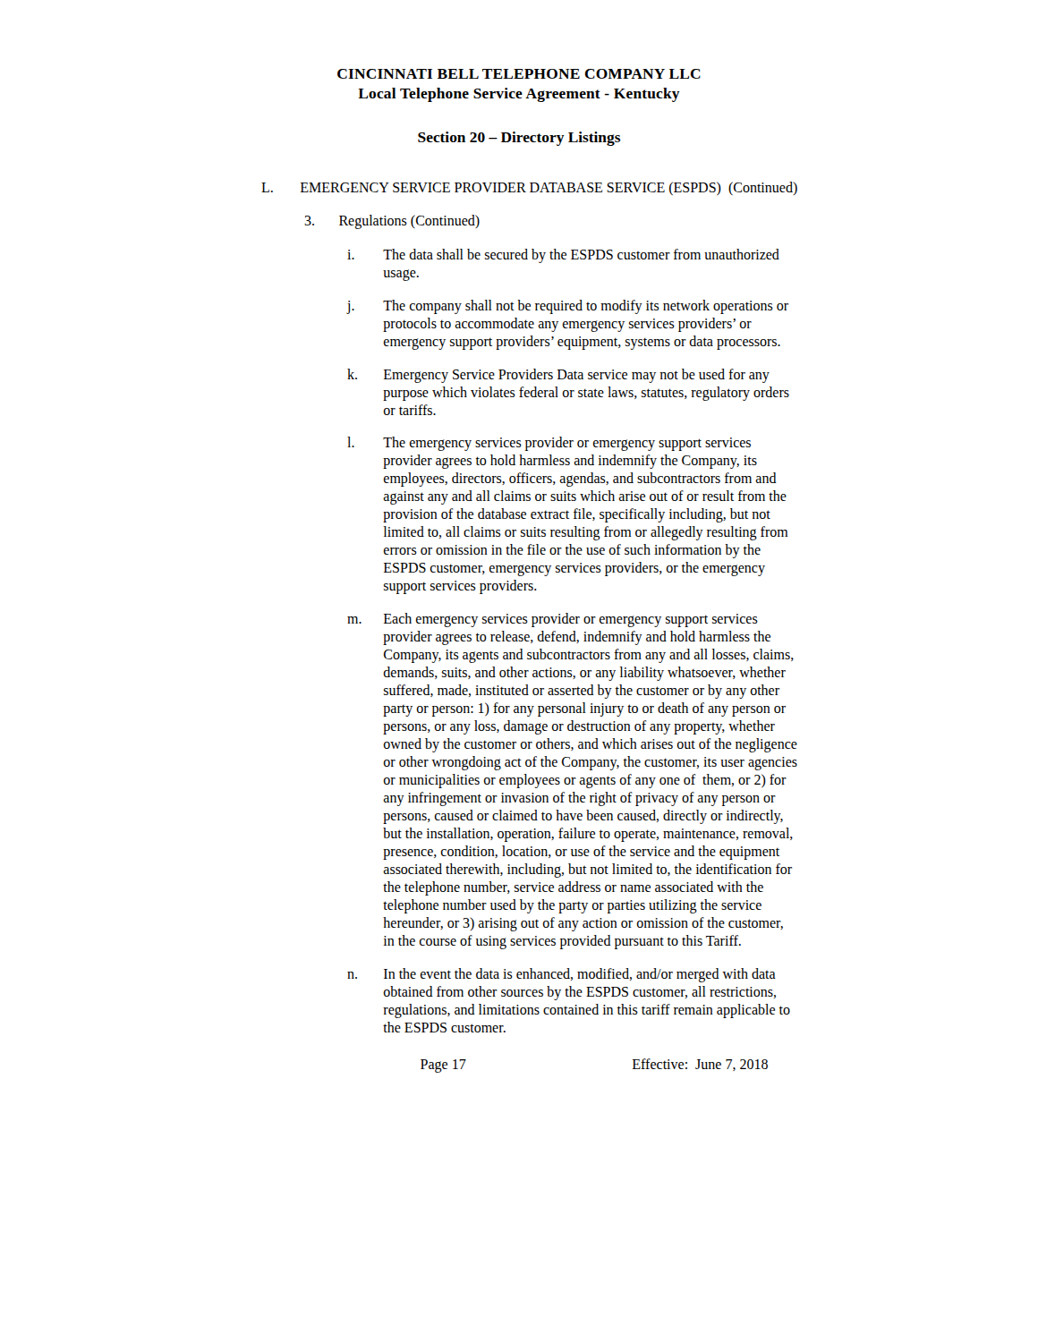CINCINNATI BELL TELEPHONE COMPANY LLC
Local Telephone Service Agreement - Kentucky
Section 20 – Directory Listings
L.
EMERGENCY SERVICE PROVIDER DATABASE SERVICE (ESPDS) (Continued)
3.
Regulations (Continued)
i. The data shall be secured by the ESPDS customer from unauthorized usage.
j. The company shall not be required to modify its network operations or protocols to accommodate any emergency services providers’ or emergency support providers’ equipment, systems or data processors.
k. Emergency Service Providers Data service may not be used for any purpose which violates federal or state laws, statutes, regulatory orders or tariffs.
l. The emergency services provider or emergency support services provider agrees to hold harmless and indemnify the Company, its employees, directors, officers, agendas, and subcontractors from and against any and all claims or suits which arise out of or result from the provision of the database extract file, specifically including, but not limited to, all claims or suits resulting from or allegedly resulting from errors or omission in the file or the use of such information by the ESPDS customer, emergency services providers, or the emergency support services providers.
m. Each emergency services provider or emergency support services provider agrees to release, defend, indemnify and hold harmless the Company, its agents and subcontractors from any and all losses, claims, demands, suits, and other actions, or any liability whatsoever, whether suffered, made, instituted or asserted by the customer or by any other party or person: 1) for any personal injury to or death of any person or persons, or any loss, damage or destruction of any property, whether owned by the customer or others, and which arises out of the negligence or other wrongdoing act of the Company, the customer, its user agencies or municipalities or employees or agents of any one of them, or 2) for any infringement or invasion of the right of privacy of any person or persons, caused or claimed to have been caused, directly or indirectly, but the installation, operation, failure to operate, maintenance, removal, presence, condition, location, or use of the service and the equipment associated therewith, including, but not limited to, the identification for the telephone number, service address or name associated with the telephone number used by the party or parties utilizing the service hereunder, or 3) arising out of any action or omission of the customer, in the course of using services provided pursuant to this Tariff.
n. In the event the data is enhanced, modified, and/or merged with data obtained from other sources by the ESPDS customer, all restrictions, regulations, and limitations contained in this tariff remain applicable to the ESPDS customer.
Page 17
Effective: June 7, 2018